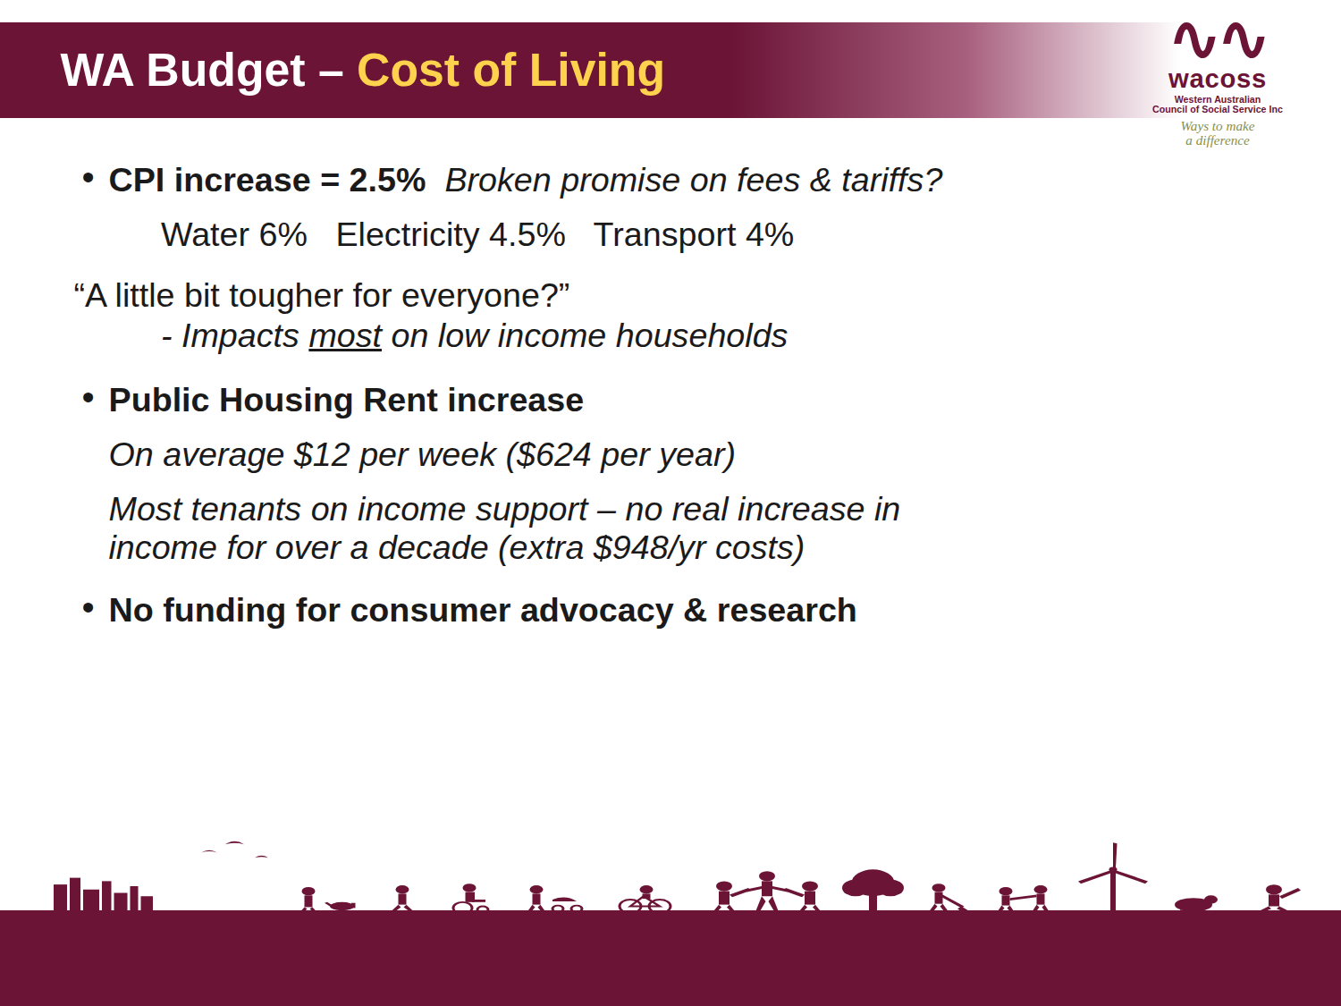WA Budget – Cost of Living
∿∿
wacoss
Western Australian
Council of Social Service Inc
Ways to make
a difference
CPI increase = 2.5% Broken promise on fees & tariffs?
Water 6% Electricity 4.5% Transport 4%
“A little bit tougher for everyone?”
- Impacts most on low income households
Public Housing Rent increase
On average $12 per week ($624 per year)
Most tenants on income support – no real increase in
income for over a decade (extra $948/yr costs)
No funding for consumer advocacy & research